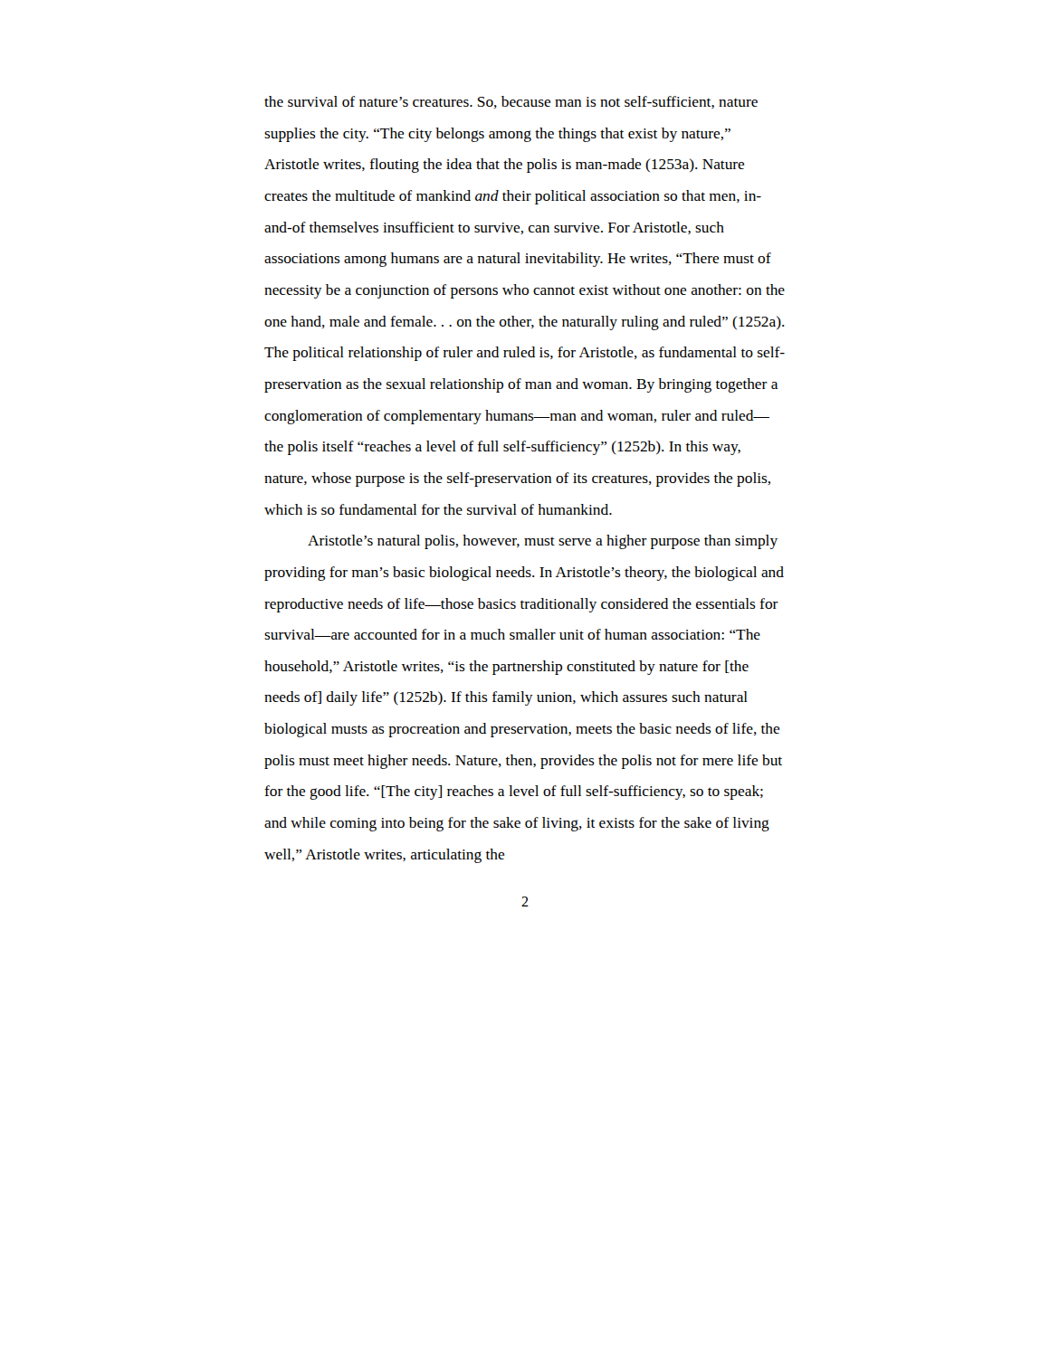the survival of nature’s creatures. So, because man is not self-sufficient, nature supplies the city. “The city belongs among the things that exist by nature,” Aristotle writes, flouting the idea that the polis is man-made (1253a). Nature creates the multitude of mankind and their political association so that men, in-and-of themselves insufficient to survive, can survive. For Aristotle, such associations among humans are a natural inevitability. He writes, “There must of necessity be a conjunction of persons who cannot exist without one another: on the one hand, male and female. . . on the other, the naturally ruling and ruled” (1252a). The political relationship of ruler and ruled is, for Aristotle, as fundamental to self-preservation as the sexual relationship of man and woman. By bringing together a conglomeration of complementary humans—man and woman, ruler and ruled—the polis itself “reaches a level of full self-sufficiency” (1252b). In this way, nature, whose purpose is the self-preservation of its creatures, provides the polis, which is so fundamental for the survival of humankind.
Aristotle’s natural polis, however, must serve a higher purpose than simply providing for man’s basic biological needs. In Aristotle’s theory, the biological and reproductive needs of life—those basics traditionally considered the essentials for survival—are accounted for in a much smaller unit of human association: “The household,” Aristotle writes, “is the partnership constituted by nature for [the needs of] daily life” (1252b). If this family union, which assures such natural biological musts as procreation and preservation, meets the basic needs of life, the polis must meet higher needs. Nature, then, provides the polis not for mere life but for the good life. “[The city] reaches a level of full self-sufficiency, so to speak; and while coming into being for the sake of living, it exists for the sake of living well,” Aristotle writes, articulating the
2